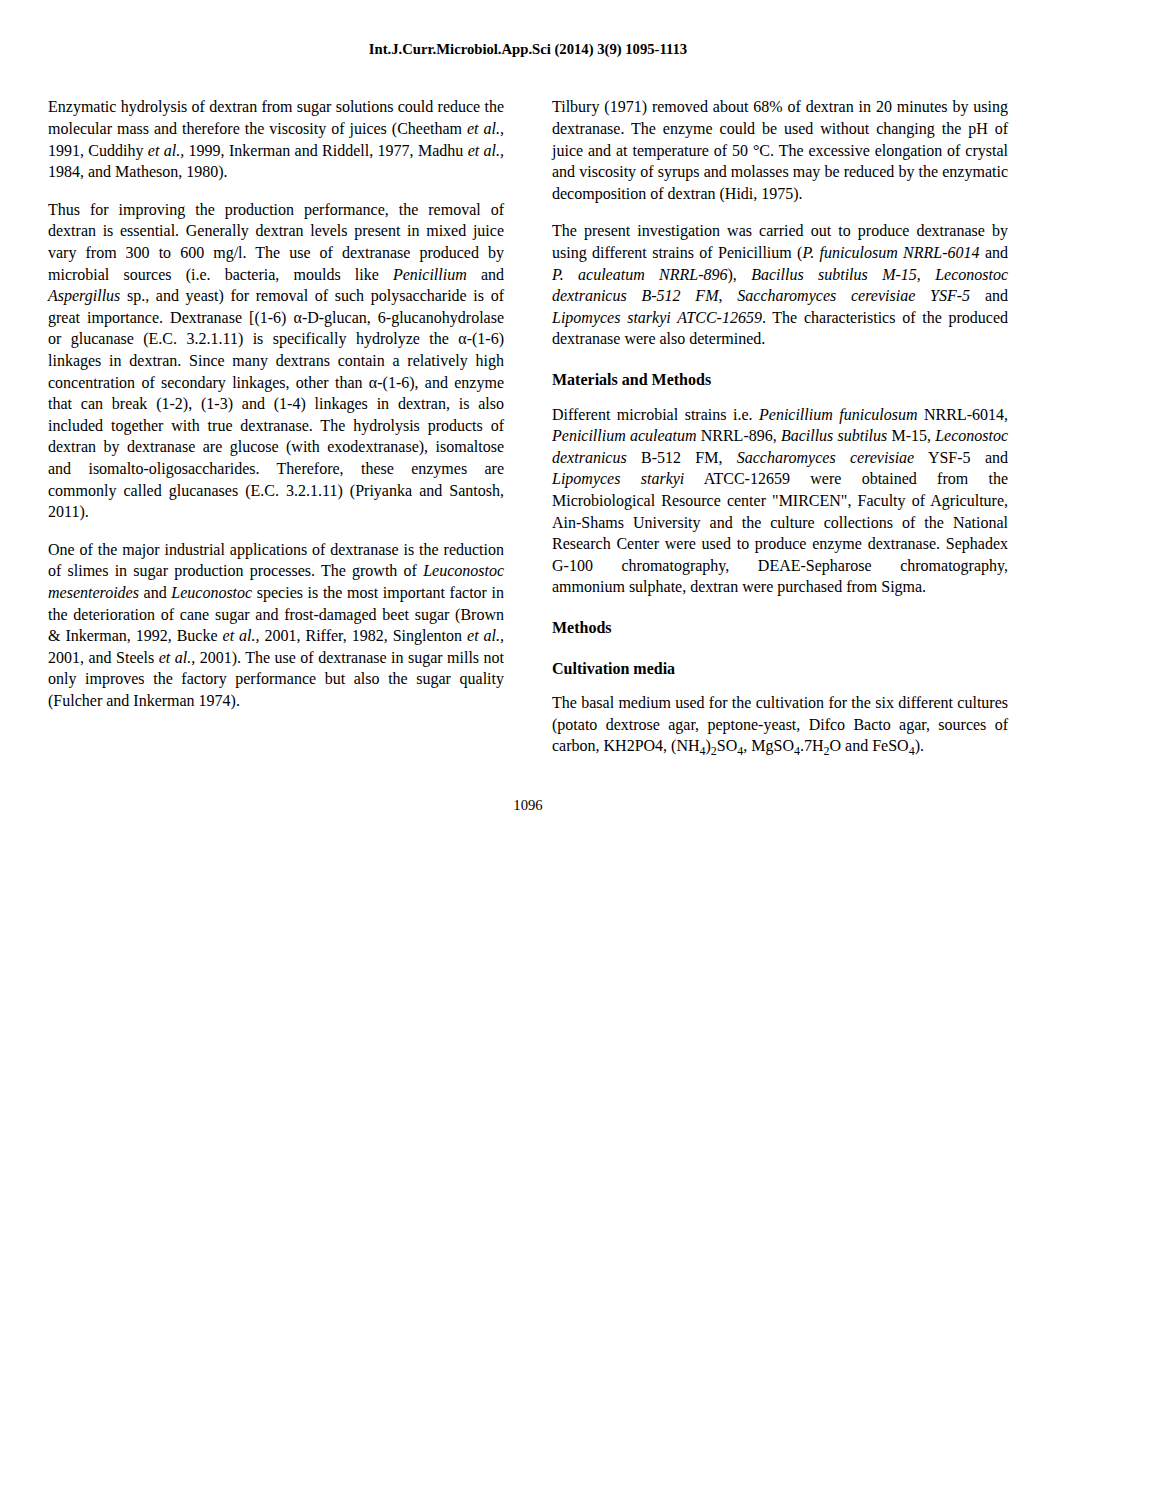Int.J.Curr.Microbiol.App.Sci (2014) 3(9) 1095-1113
Enzymatic hydrolysis of dextran from sugar solutions could reduce the molecular mass and therefore the viscosity of juices (Cheetham et al., 1991, Cuddihy et al., 1999, Inkerman and Riddell, 1977, Madhu et al., 1984, and Matheson, 1980).
Thus for improving the production performance, the removal of dextran is essential. Generally dextran levels present in mixed juice vary from 300 to 600 mg/l. The use of dextranase produced by microbial sources (i.e. bacteria, moulds like Penicillium and Aspergillus sp., and yeast) for removal of such polysaccharide is of great importance. Dextranase [(1-6) α-D-glucan, 6-glucanohydrolase or glucanase (E.C. 3.2.1.11) is specifically hydrolyze the α-(1-6) linkages in dextran. Since many dextrans contain a relatively high concentration of secondary linkages, other than α-(1-6), and enzyme that can break (1-2), (1-3) and (1-4) linkages in dextran, is also included together with true dextranase. The hydrolysis products of dextran by dextranase are glucose (with exodextranase), isomaltose and isomalto-oligosaccharides. Therefore, these enzymes are commonly called glucanases (E.C. 3.2.1.11) (Priyanka and Santosh, 2011).
One of the major industrial applications of dextranase is the reduction of slimes in sugar production processes. The growth of Leuconostoc mesenteroides and Leuconostoc species is the most important factor in the deterioration of cane sugar and frost-damaged beet sugar (Brown & Inkerman, 1992, Bucke et al., 2001, Riffer, 1982, Singlenton et al., 2001, and Steels et al., 2001). The use of dextranase in sugar mills not only improves the factory performance but also the sugar quality (Fulcher and Inkerman 1974).
Tilbury (1971) removed about 68% of dextran in 20 minutes by using dextranase. The enzyme could be used without changing the pH of juice and at temperature of 50 °C. The excessive elongation of crystal and viscosity of syrups and molasses may be reduced by the enzymatic decomposition of dextran (Hidi, 1975).
The present investigation was carried out to produce dextranase by using different strains of Penicillium (P. funiculosum NRRL-6014 and P. aculeatum NRRL-896), Bacillus subtilus M-15, Leconostoc dextranicus B-512 FM, Saccharomyces cerevisiae YSF-5 and Lipomyces starkyi ATCC-12659. The characteristics of the produced dextranase were also determined.
Materials and Methods
Different microbial strains i.e. Penicillium funiculosum NRRL-6014, Penicillium aculeatum NRRL-896, Bacillus subtilus M-15, Leconostoc dextranicus B-512 FM, Saccharomyces cerevisiae YSF-5 and Lipomyces starkyi ATCC-12659 were obtained from the Microbiological Resource center "MIRCEN", Faculty of Agriculture, Ain-Shams University and the culture collections of the National Research Center were used to produce enzyme dextranase. Sephadex G-100 chromatography, DEAE-Sepharose chromatography, ammonium sulphate, dextran were purchased from Sigma.
Methods
Cultivation media
The basal medium used for the cultivation for the six different cultures (potato dextrose agar, peptone-yeast, Difco Bacto agar, sources of carbon, KH2PO4, (NH4)2SO4, MgSO4.7H2O and FeSO4).
1096